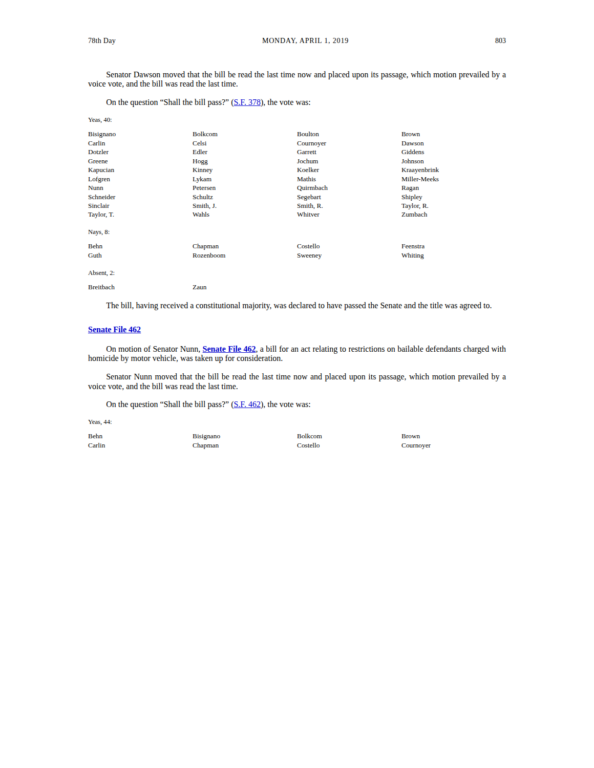78th Day MONDAY, APRIL 1, 2019 803
Senator Dawson moved that the bill be read the last time now and placed upon its passage, which motion prevailed by a voice vote, and the bill was read the last time.
On the question “Shall the bill pass?” (S.F. 378), the vote was:
Yeas, 40:
| Bisignano | Bolkcom | Boulton | Brown |
| Carlin | Celsi | Cournoyer | Dawson |
| Dotzler | Edler | Garrett | Giddens |
| Greene | Hogg | Jochum | Johnson |
| Kapucian | Kinney | Koelker | Kraayenbrink |
| Lofgren | Lykam | Mathis | Miller-Meeks |
| Nunn | Petersen | Quirmbach | Ragan |
| Schneider | Schultz | Segebart | Shipley |
| Sinclair | Smith, J. | Smith, R. | Taylor, R. |
| Taylor, T. | Wahls | Whitver | Zumbach |
Nays, 8:
| Behn | Chapman | Costello | Feenstra |
| Guth | Rozenboom | Sweeney | Whiting |
Absent, 2:
| Breitbach | Zaun | | |
The bill, having received a constitutional majority, was declared to have passed the Senate and the title was agreed to.
Senate File 462
On motion of Senator Nunn, Senate File 462, a bill for an act relating to restrictions on bailable defendants charged with homicide by motor vehicle, was taken up for consideration.
Senator Nunn moved that the bill be read the last time now and placed upon its passage, which motion prevailed by a voice vote, and the bill was read the last time.
On the question “Shall the bill pass?” (S.F. 462), the vote was:
Yeas, 44:
| Behn | Bisignano | Bolkcom | Brown |
| Carlin | Chapman | Costello | Cournoyer |